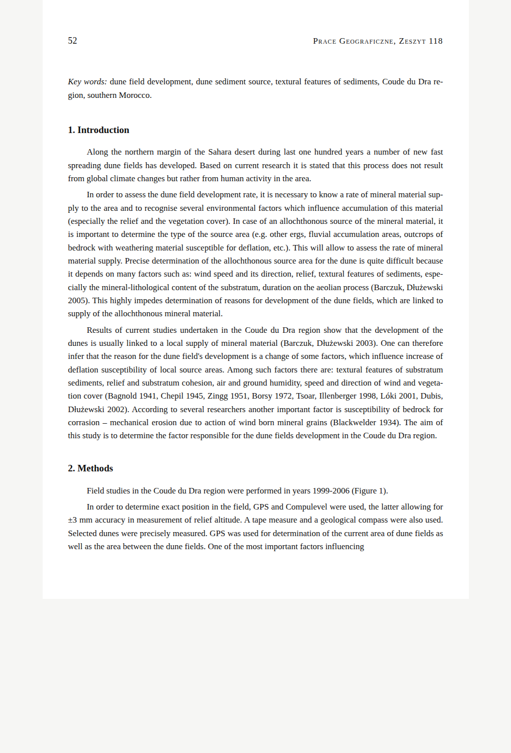52 Prace Geograficzne, zeszyt 118
Key words: dune field development, dune sediment source, textural features of sediments, Coude du Dra region, southern Morocco.
1. Introduction
Along the northern margin of the Sahara desert during last one hundred years a number of new fast spreading dune fields has developed. Based on current research it is stated that this process does not result from global climate changes but rather from human activity in the area.
In order to assess the dune field development rate, it is necessary to know a rate of mineral material supply to the area and to recognise several environmental factors which influence accumulation of this material (especially the relief and the vegetation cover). In case of an allochthonous source of the mineral material, it is important to determine the type of the source area (e.g. other ergs, fluvial accumulation areas, outcrops of bedrock with weathering material susceptible for deflation, etc.). This will allow to assess the rate of mineral material supply. Precise determination of the allochthonous source area for the dune is quite difficult because it depends on many factors such as: wind speed and its direction, relief, textural features of sediments, especially the mineral-lithological content of the substratum, duration on the aeolian process (Barczuk, Dłużewski 2005). This highly impedes determination of reasons for development of the dune fields, which are linked to supply of the allochthonous mineral material.
Results of current studies undertaken in the Coude du Dra region show that the development of the dunes is usually linked to a local supply of mineral material (Barczuk, Dłużewski 2003). One can therefore infer that the reason for the dune field's development is a change of some factors, which influence increase of deflation susceptibility of local source areas. Among such factors there are: textural features of substratum sediments, relief and substratum cohesion, air and ground humidity, speed and direction of wind and vegetation cover (Bagnold 1941, Chepil 1945, Zingg 1951, Borsy 1972, Tsoar, Illenberger 1998, Lóki 2001, Dubis, Dłużewski 2002). According to several researchers another important factor is susceptibility of bedrock for corrasion – mechanical erosion due to action of wind born mineral grains (Blackwelder 1934). The aim of this study is to determine the factor responsible for the dune fields development in the Coude du Dra region.
2. Methods
Field studies in the Coude du Dra region were performed in years 1999-2006 (Figure 1).
In order to determine exact position in the field, GPS and Compulevel were used, the latter allowing for ±3 mm accuracy in measurement of relief altitude. A tape measure and a geological compass were also used. Selected dunes were precisely measured. GPS was used for determination of the current area of dune fields as well as the area between the dune fields. One of the most important factors influencing